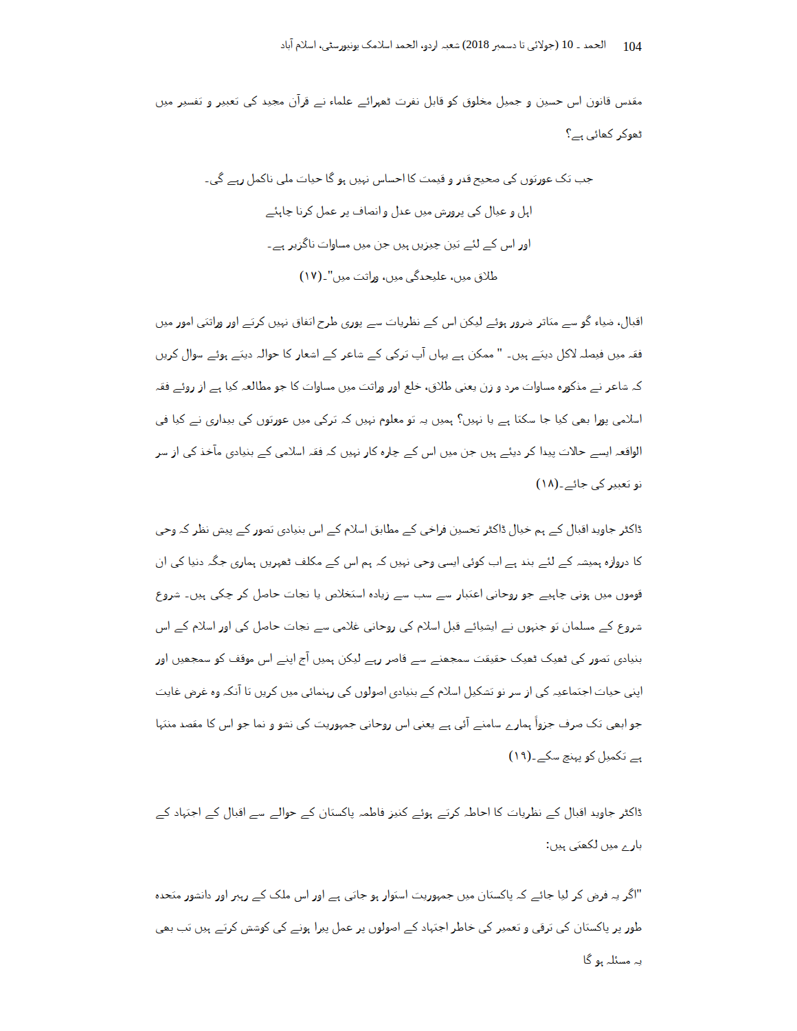104
الحمد ۔ 10 (جولائی تا دسمبر 2018) شعبہ اردو، الحمد اسلامک یونیورسٹی، اسلام آباد
مقدس قانون اس حسین و جمیل مخلوق کو قابل نفرت ٹھہرائے علماء نے قرآن مجید کی تعبیر و تفسیر میں ٹھوکر کھائی ہے؟
جب تک عورتوں کی صحیح قدر و قیمت کا احساس نہیں ہو گا حیات ملی ناکمل رہے گی۔
اہل و عیال کی پرورش میں عدل و انصاف پر عمل کرنا چاہئے
اور اس کے لئے تین چیزیں ہیں جن میں مساوات ناگزیر ہے۔
طلاق میں، علیحدگی میں، وراثت میں"۔(۱۷)
اقبال، ضیاء گو سے متاثر ضرور ہوئے لیکن اس کے نظریات سے پوری طرح اتفاق نہیں کرتے اور وراثتی امور میں فقہ میں فیصلہ لاکل دیتے ہیں۔ " ممکن ہے یہاں آپ ترکی کے شاعر کے اشعار کا حوالہ دیتے ہوئے سوال کریں کہ شاعر نے مذکورہ مساوات مرد و زن یعنی طلاق، خلع اور وراثت میں مساوات کا جو مطالعہ کیا ہے از روئے فقہ اسلامی پورا بھی کیا جا سکتا ہے یا نہیں؟ ہمیں یہ تو معلوم نہیں کہ ترکی میں عورتوں کی بیداری نے کیا فی الواقعہ ایسے حالات پیدا کر دیئے ہیں جن میں اس کے چارہ کار نہیں کہ فقہ اسلامی کے بنیادی مآخذ کی از سر نو تعبیر کی جائے۔(۱۸)
ڈاکٹر جاوید اقبال کے ہم خیال ڈاکٹر تحسین فراخی کے مطابق اسلام کے اس بنیادی تصور کے پیش نظر کہ وحی کا دروازہ ہمیشہ کے لئے بند ہے اب کوئی ایسی وحی نہیں کہ ہم اس کے مکلف ٹھہریں ہماری جگہ دنیا کی ان قوموں میں ہونی چاہیے جو روحانی اعتبار سے سب سے زیادہ استخلاص یا نجات حاصل کر چکی ہیں۔ شروع شروع کے مسلمان تو جنہوں نے ایشیائے قبل اسلام کی روحانی غلامی سے نجات حاصل کی اور اسلام کے اس بنیادی تصور کی ٹھیک ٹھیک حقیقت سمجھنے سے قاصر رہے لیکن ہمیں آج اپنے اس موقف کو سمجھیں اور اپنی حیات اجتماعیہ کی از سر نو تشکیل اسلام کے بنیادی اصولوں کی رہنمائی میں کریں تا آنکہ وہ غرض غایت جو ابھی تک صرف جزواً ہمارے سامنے آئی ہے یعنی اس روحانی جمہوریت کی نشو و نما جو اس کا مقصد منتہا ہے تکمیل کو پہنچ سکے۔(۱۹)
ڈاکٹر جاوید اقبال کے نظریات کا احاطہ کرتے ہوئے کنیز فاطمہ پاکستان کے حوالے سے اقبال کے اجتہاد کے بارے میں لکھتی ہیں:
"اگر یہ فرض کر لیا جائے کہ پاکستان میں جمہوریت استوار ہو جاتی ہے اور اس ملک کے رہبر اور دانشور متحدہ طور پر پاکستان کی ترقی و تعمیر کی خاطر اجتہاد کے اصولوں پر عمل پیرا ہونے کی کوشش کرتے ہیں تب بھی یہ مسئلہ ہو گا